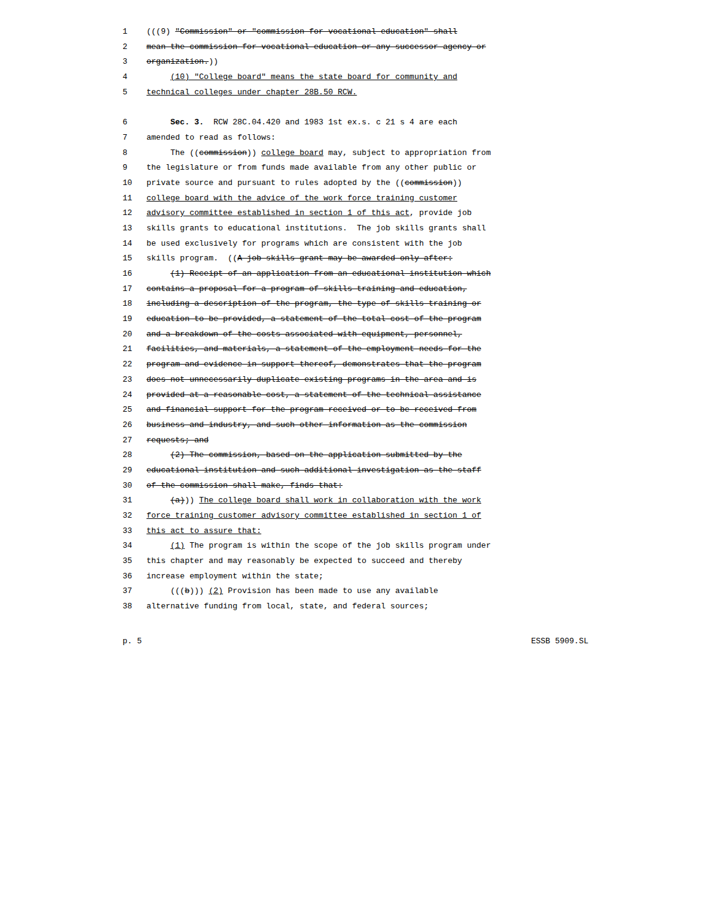1(((9) "Commission" or "commission for vocational education" shall
2 mean the commission for vocational education or any successor agency or
3 organization.))
4 (10) "College board" means the state board for community and
5 technical colleges under chapter 28B.50 RCW.
6 Sec. 3. RCW 28C.04.420 and 1983 1st ex.s. c 21 s 4 are each
7 amended to read as follows:
8 The ((commission)) college board may, subject to appropriation from
9 the legislature or from funds made available from any other public or
10 private source and pursuant to rules adopted by the ((commission))
11 college board with the advice of the work force training customer
12 advisory committee established in section 1 of this act, provide job
13 skills grants to educational institutions. The job skills grants shall
14 be used exclusively for programs which are consistent with the job
15 skills program. ((A job skills grant may be awarded only after:
16 (1) Receipt of an application from an educational institution which
17 contains a proposal for a program of skills training and education,
18 including a description of the program, the type of skills training or
19 education to be provided, a statement of the total cost of the program
20 and a breakdown of the costs associated with equipment, personnel,
21 facilities, and materials, a statement of the employment needs for the
22 program and evidence in support thereof, demonstrates that the program
23 does not unnecessarily duplicate existing programs in the area and is
24 provided at a reasonable cost, a statement of the technical assistance
25 and financial support for the program received or to be received from
26 business and industry, and such other information as the commission
27 requests; and
28 (2) The commission, based on the application submitted by the
29 educational institution and such additional investigation as the staff
30 of the commission shall make, finds that:
31 (a))) The college board shall work in collaboration with the work
32 force training customer advisory committee established in section 1 of
33 this act to assure that:
34 (1) The program is within the scope of the job skills program under
35 this chapter and may reasonably be expected to succeed and thereby
36 increase employment within the state;
37 (((b))) (2) Provision has been made to use any available
38 alternative funding from local, state, and federal sources;
p. 5 ESSB 5909.SL